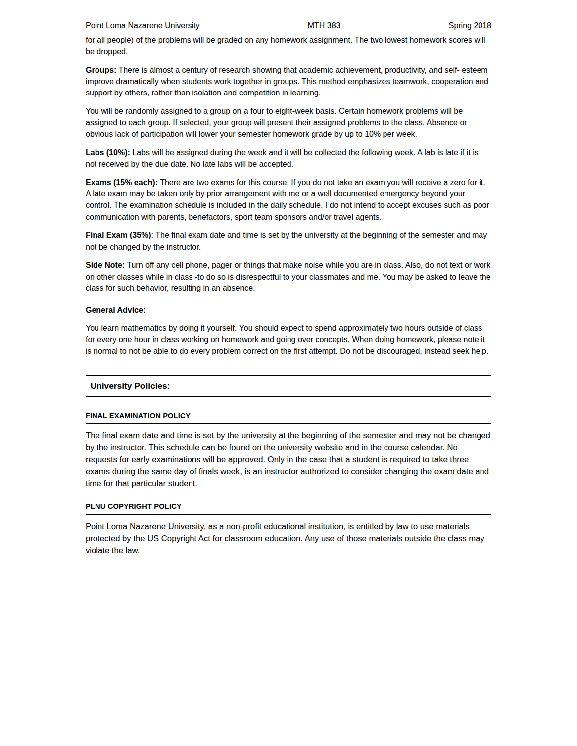Point Loma Nazarene University
MTH 383
Spring 2018
for all people) of the problems will be graded on any homework assignment. The two lowest homework scores will be dropped.
Groups: There is almost a century of research showing that academic achievement, productivity, and self- esteem improve dramatically when students work together in groups. This method emphasizes teamwork, cooperation and support by others, rather than isolation and competition in learning.
You will be randomly assigned to a group on a four to eight-week basis. Certain homework problems will be assigned to each group. If selected, your group will present their assigned problems to the class. Absence or obvious lack of participation will lower your semester homework grade by up to 10% per week.
Labs (10%): Labs will be assigned during the week and it will be collected the following week. A lab is late if it is not received by the due date. No late labs will be accepted.
Exams (15% each): There are two exams for this course. If you do not take an exam you will receive a zero for it. A late exam may be taken only by prior arrangement with me or a well documented emergency beyond your control. The examination schedule is included in the daily schedule. I do not intend to accept excuses such as poor communication with parents, benefactors, sport team sponsors and/or travel agents.
Final Exam (35%): The final exam date and time is set by the university at the beginning of the semester and may not be changed by the instructor.
Side Note: Turn off any cell phone, pager or things that make noise while you are in class. Also, do not text or work on other classes while in class -to do so is disrespectful to your classmates and me. You may be asked to leave the class for such behavior, resulting in an absence.
General Advice:
You learn mathematics by doing it yourself. You should expect to spend approximately two hours outside of class for every one hour in class working on homework and going over concepts. When doing homework, please note it is normal to not be able to do every problem correct on the first attempt. Do not be discouraged, instead seek help.
University Policies:
Final Examination Policy
The final exam date and time is set by the university at the beginning of the semester and may not be changed by the instructor. This schedule can be found on the university website and in the course calendar. No requests for early examinations will be approved. Only in the case that a student is required to take three exams during the same day of finals week, is an instructor authorized to consider changing the exam date and time for that particular student.
PLNU Copyright Policy
Point Loma Nazarene University, as a non-profit educational institution, is entitled by law to use materials protected by the US Copyright Act for classroom education. Any use of those materials outside the class may violate the law.